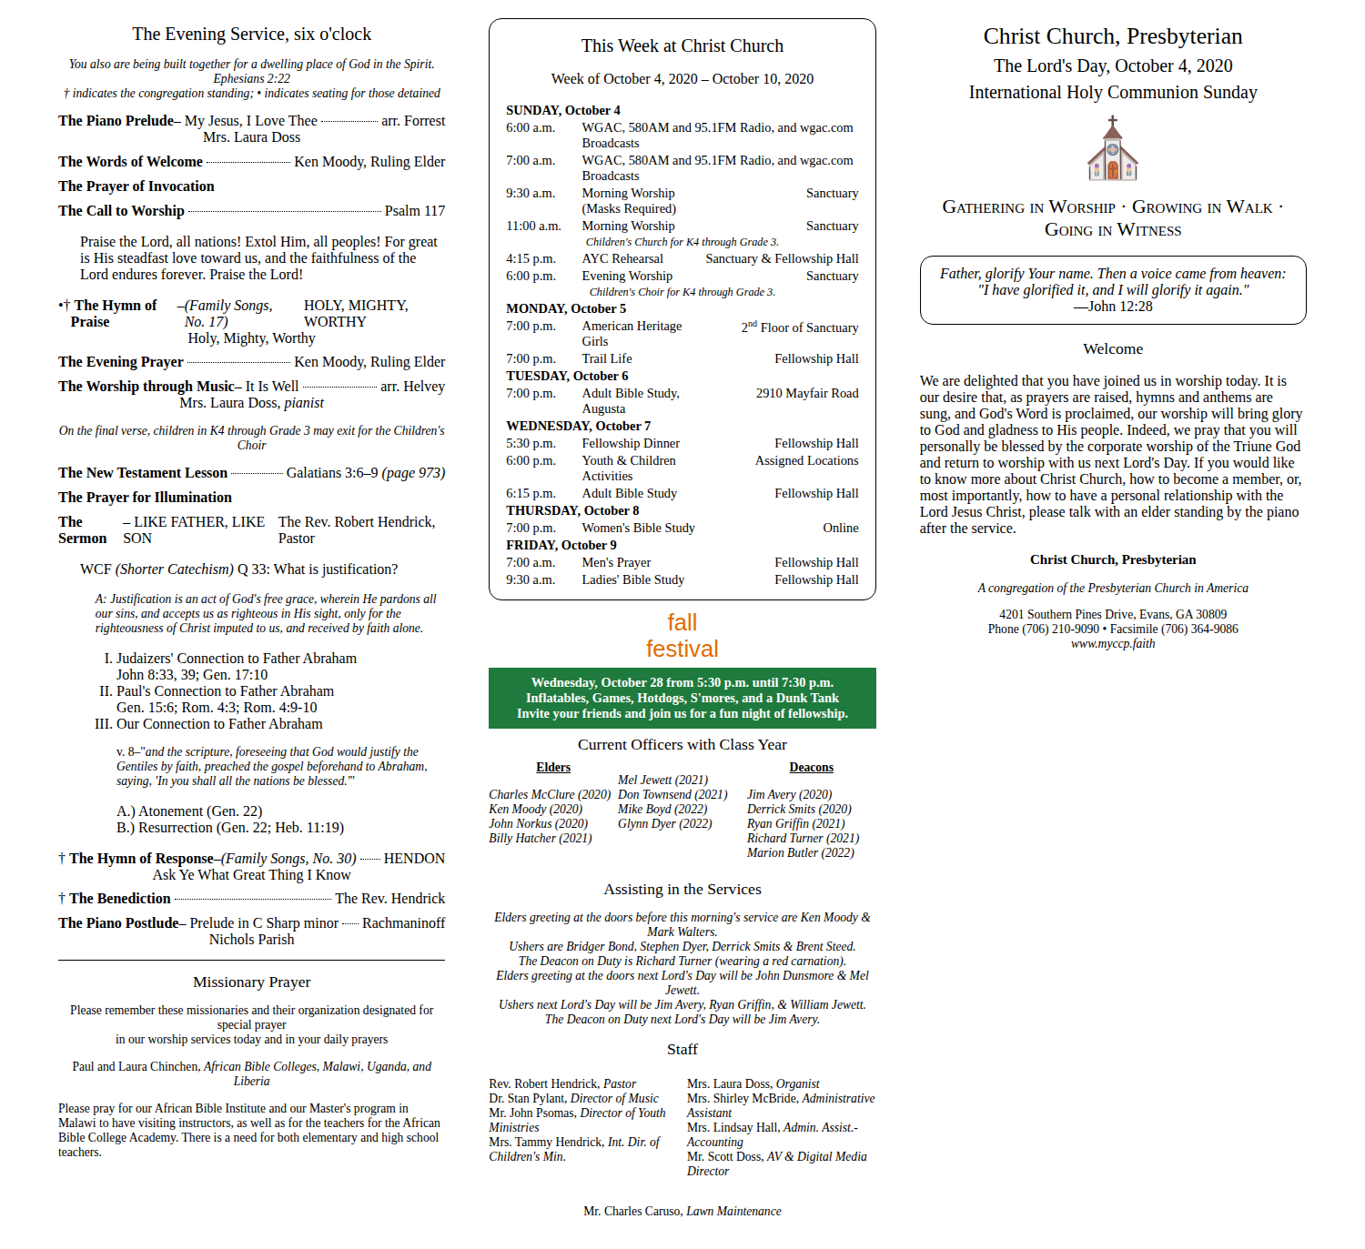The Evening Service, six o'clock
You also are being built together for a dwelling place of God in the Spirit. Ephesians 2:22
† indicates the congregation standing; • indicates seating for those detained
The Piano Prelude – My Jesus, I Love Thee arr. Forrest
Mrs. Laura Doss
The Words of Welcome Ken Moody, Ruling Elder
The Prayer of Invocation
The Call to Worship Psalm 117
Praise the Lord, all nations! Extol Him, all peoples! For great is His steadfast love toward us, and the faithfulness of the Lord endures forever. Praise the Lord!
•† The Hymn of Praise – (Family Songs, No. 17) HOLY, MIGHTY, WORTHY
Holy, Mighty, Worthy
The Evening Prayer Ken Moody, Ruling Elder
The Worship through Music – It Is Well arr. Helvey
Mrs. Laura Doss, pianist
On the final verse, children in K4 through Grade 3 may exit for the Children's Choir
The New Testament Lesson Galatians 3:6–9 (page 973)
The Prayer for Illumination
The Sermon – LIKE FATHER, LIKE SON The Rev. Robert Hendrick, Pastor
WCF (Shorter Catechism) Q 33: What is justification?
A: Justification is an act of God's free grace, wherein He pardons all our sins, and accepts us as righteous in His sight, only for the righteousness of Christ imputed to us, and received by faith alone.
Judaizers' Connection to Father Abraham
John 8:33, 39; Gen. 17:10
Paul's Connection to Father Abraham
Gen. 15:6; Rom. 4:3; Rom. 4:9-10
Our Connection to Father Abraham
v. 8–"and the scripture, foreseeing that God would justify the Gentiles by faith, preached the gospel beforehand to Abraham, saying, 'In you shall all the nations be blessed.'"
A.) Atonement (Gen. 22)
B.) Resurrection (Gen. 22; Heb. 11:19)
† The Hymn of Response – (Family Songs, No. 30) HENDON
Ask Ye What Great Thing I Know
† The Benediction The Rev. Hendrick
The Piano Postlude – Prelude in C Sharp minor Rachmaninoff
Nichols Parish
Missionary Prayer
Please remember these missionaries and their organization designated for special prayer
in our worship services today and in your daily prayers
Paul and Laura Chinchen, African Bible Colleges, Malawi, Uganda, and Liberia
Please pray for our African Bible Institute and our Master's program in Malawi to have visiting instructors, as well as for the teachers for the African Bible College Academy. There is a need for both elementary and high school teachers.
This Week at Christ Church
Week of October 4, 2020 – October 10, 2020
| SUNDAY, October 4 |
| 6:00 a.m. | WGAC, 580AM and 95.1FM Radio, and wgac.com Broadcasts |
| 7:00 a.m. | WGAC, 580AM and 95.1FM Radio, and wgac.com Broadcasts |
| 9:30 a.m. | Morning Worship (Masks Required) | Sanctuary |
| 11:00 a.m. | Morning Worship | Sanctuary |
| Children's Church for K4 through Grade 3. |
| 4:15 p.m. | AYC Rehearsal | Sanctuary & Fellowship Hall |
| 6:00 p.m. | Evening Worship | Sanctuary |
| Children's Choir for K4 through Grade 3. |
| MONDAY, October 5 |
| 7:00 p.m. | American Heritage Girls | 2 nd Floor of Sanctuary |
| 7:00 p.m. | Trail Life | Fellowship Hall |
| TUESDAY, October 6 |
| 7:00 p.m. | Adult Bible Study, Augusta | 2910 Mayfair Road |
| WEDNESDAY, October 7 |
| 5:30 p.m. | Fellowship Dinner | Fellowship Hall |
| 6:00 p.m. | Youth & Children Activities | Assigned Locations |
| 6:15 p.m. | Adult Bible Study | Fellowship Hall |
| THURSDAY, October 8 |
| 7:00 p.m. | Women's Bible Study | Online |
| FRIDAY, October 9 |
| 7:00 a.m. | Men's Prayer | Fellowship Hall |
| 9:30 a.m. | Ladies' Bible Study | Fellowship Hall |
fall
festival
Wednesday, October 28 from 5:30 p.m. until 7:30 p.m.
Inflatables, Games, Hotdogs, S'mores, and a Dunk Tank
Invite your friends and join us for a fun night of fellowship.
Current Officers with Class Year
Elders
Charles McClure (2020)
Ken Moody (2020)
John Norkus (2020)
Billy Hatcher (2021)
Mel Jewett (2021)
Don Townsend (2021)
Mike Boyd (2022)
Glynn Dyer (2022)
Deacons
Jim Avery (2020)
Derrick Smits (2020)
Ryan Griffin (2021)
Richard Turner (2021)
Marion Butler (2022)
Assisting in the Services
Elders greeting at the doors before this morning's service are Ken Moody & Mark Walters.
Ushers are Bridger Bond, Stephen Dyer, Derrick Smits & Brent Steed.
The Deacon on Duty is Richard Turner (wearing a red carnation).
Elders greeting at the doors next Lord's Day will be John Dunsmore & Mel Jewett.
Ushers next Lord's Day will be Jim Avery, Ryan Griffin, & William Jewett.
The Deacon on Duty next Lord's Day will be Jim Avery.
Staff
Rev. Robert Hendrick, Pastor
Dr. Stan Pylant, Director of Music
Mr. John Psomas, Director of Youth Ministries
Mrs. Tammy Hendrick, Int. Dir. of Children's Min.
Mrs. Laura Doss, Organist
Mrs. Shirley McBride, Administrative Assistant
Mrs. Lindsay Hall, Admin. Assist.-Accounting
Mr. Scott Doss, AV & Digital Media Director
Mr. Charles Caruso, Lawn Maintenance
Christ Church, Presbyterian
The Lord's Day, October 4, 2020
International Holy Communion Sunday
⛪
Gathering in Worship · Growing in Walk · Going in Witness
Father, glorify Your name. Then a voice came from heaven:
"I have glorified it, and I will glorify it again."
—John 12:28
Welcome
We are delighted that you have joined us in worship today. It is our desire that, as prayers are raised, hymns and anthems are sung, and God's Word is proclaimed, our worship will bring glory to God and gladness to His people. Indeed, we pray that you will personally be blessed by the corporate worship of the Triune God and return to worship with us next Lord's Day. If you would like to know more about Christ Church, how to become a member, or, most importantly, how to have a personal relationship with the Lord Jesus Christ, please talk with an elder standing by the piano after the service.
Christ Church, Presbyterian
A congregation of the Presbyterian Church in America
4201 Southern Pines Drive, Evans, GA 30809
Phone (706) 210-9090 • Facsimile (706) 364-9086
www.myccp.faith